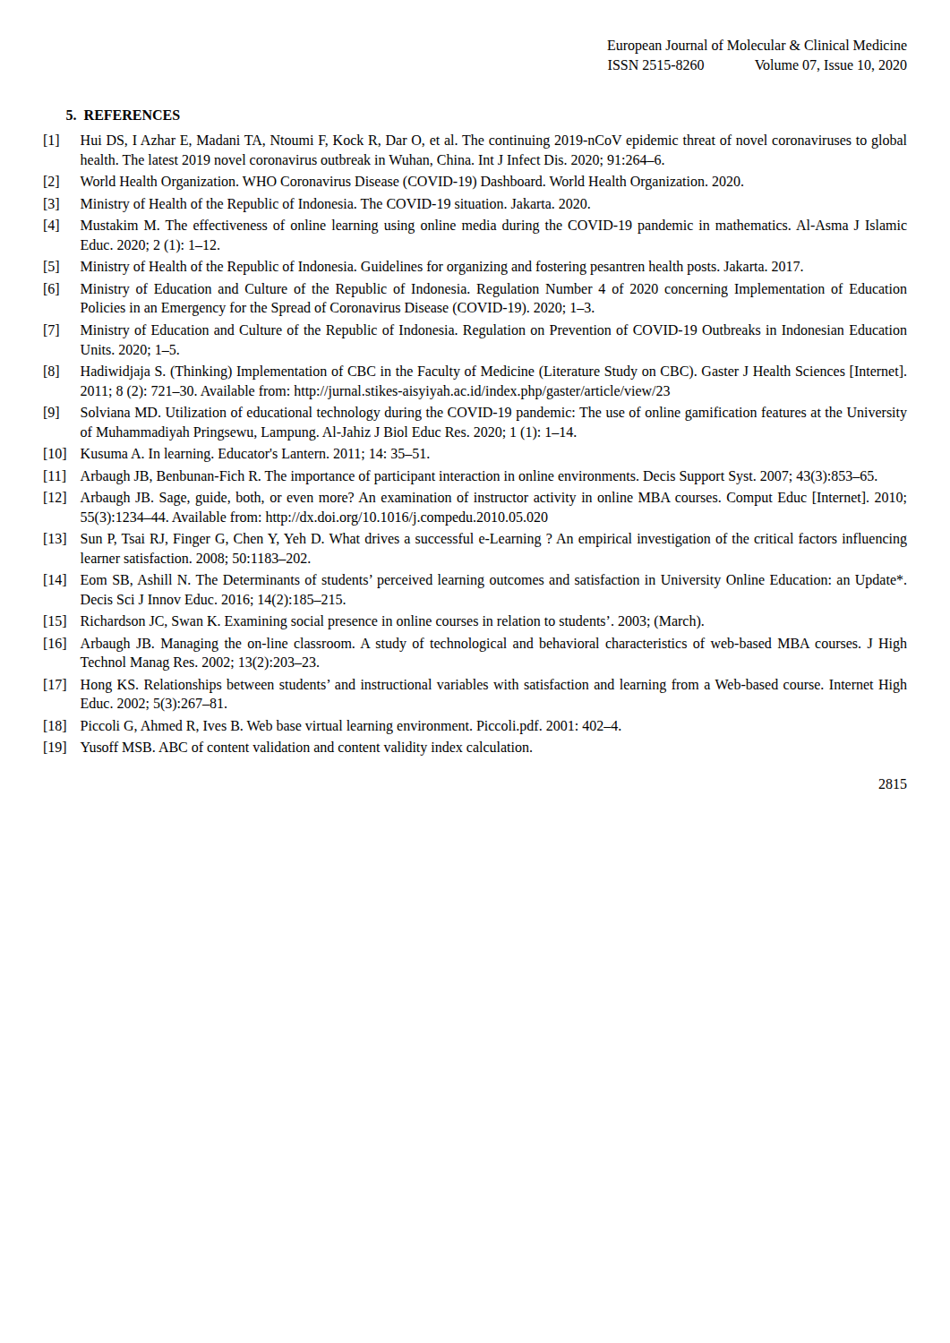European Journal of Molecular & Clinical Medicine ISSN 2515-8260 Volume 07, Issue 10, 2020
5. REFERENCES
[1] Hui DS, I Azhar E, Madani TA, Ntoumi F, Kock R, Dar O, et al. The continuing 2019-nCoV epidemic threat of novel coronaviruses to global health. The latest 2019 novel coronavirus outbreak in Wuhan, China. Int J Infect Dis. 2020; 91:264–6.
[2] World Health Organization. WHO Coronavirus Disease (COVID-19) Dashboard. World Health Organization. 2020.
[3] Ministry of Health of the Republic of Indonesia. The COVID-19 situation. Jakarta. 2020.
[4] Mustakim M. The effectiveness of online learning using online media during the COVID-19 pandemic in mathematics. Al-Asma J Islamic Educ. 2020; 2 (1): 1–12.
[5] Ministry of Health of the Republic of Indonesia. Guidelines for organizing and fostering pesantren health posts. Jakarta. 2017.
[6] Ministry of Education and Culture of the Republic of Indonesia. Regulation Number 4 of 2020 concerning Implementation of Education Policies in an Emergency for the Spread of Coronavirus Disease (COVID-19). 2020; 1–3.
[7] Ministry of Education and Culture of the Republic of Indonesia. Regulation on Prevention of COVID-19 Outbreaks in Indonesian Education Units. 2020; 1–5.
[8] Hadiwidjaja S. (Thinking) Implementation of CBC in the Faculty of Medicine (Literature Study on CBC). Gaster J Health Sciences [Internet]. 2011; 8 (2): 721–30. Available from: http://jurnal.stikes-aisyiyah.ac.id/index.php/gaster/article/view/23
[9] Solviana MD. Utilization of educational technology during the COVID-19 pandemic: The use of online gamification features at the University of Muhammadiyah Pringsewu, Lampung. Al-Jahiz J Biol Educ Res. 2020; 1 (1): 1–14.
[10] Kusuma A. In learning. Educator's Lantern. 2011; 14: 35–51.
[11] Arbaugh JB, Benbunan-Fich R. The importance of participant interaction in online environments. Decis Support Syst. 2007; 43(3):853–65.
[12] Arbaugh JB. Sage, guide, both, or even more? An examination of instructor activity in online MBA courses. Comput Educ [Internet]. 2010; 55(3):1234–44. Available from: http://dx.doi.org/10.1016/j.compedu.2010.05.020
[13] Sun P, Tsai RJ, Finger G, Chen Y, Yeh D. What drives a successful e-Learning ? An empirical investigation of the critical factors influencing learner satisfaction. 2008; 50:1183–202.
[14] Eom SB, Ashill N. The Determinants of students’ perceived learning outcomes and satisfaction in University Online Education: an Update*. Decis Sci J Innov Educ. 2016; 14(2):185–215.
[15] Richardson JC, Swan K. Examining social presence in online courses in relation to students’. 2003; (March).
[16] Arbaugh JB. Managing the on-line classroom. A study of technological and behavioral characteristics of web-based MBA courses. J High Technol Manag Res. 2002; 13(2):203–23.
[17] Hong KS. Relationships between students’ and instructional variables with satisfaction and learning from a Web-based course. Internet High Educ. 2002; 5(3):267–81.
[18] Piccoli G, Ahmed R, Ives B. Web base virtual learning environment. Piccoli.pdf. 2001: 402–4.
[19] Yusoff MSB. ABC of content validation and content validity index calculation.
2815